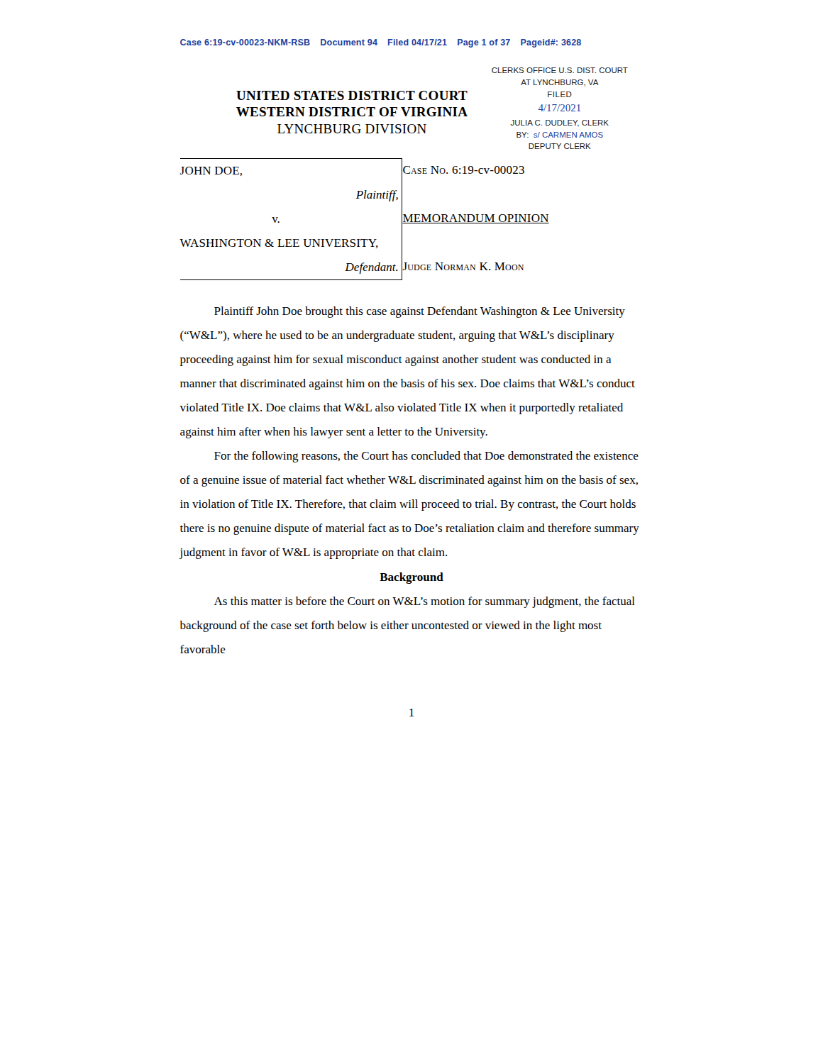Case 6:19-cv-00023-NKM-RSB Document 94 Filed 04/17/21 Page 1 of 37 Pageid#: 3628
CLERKS OFFICE U.S. DIST. COURT
AT LYNCHBURG, VA
FILED
4/17/2021
JULIA C. DUDLEY, CLERK
BY: s/ CARMEN AMOS
DEPUTY CLERK
UNITED STATES DISTRICT COURT
WESTERN DISTRICT OF VIRGINIA
LYNCHBURG DIVISION
| JOHN DOE, Plaintiff, v. WASHINGTON & LEE UNIVERSITY, Defendant. | Case No. 6:19-cv-00023 MEMORANDUM OPINION Judge Norman K. Moon |
Plaintiff John Doe brought this case against Defendant Washington & Lee University (“W&L”), where he used to be an undergraduate student, arguing that W&L’s disciplinary proceeding against him for sexual misconduct against another student was conducted in a manner that discriminated against him on the basis of his sex. Doe claims that W&L’s conduct violated Title IX. Doe claims that W&L also violated Title IX when it purportedly retaliated against him after when his lawyer sent a letter to the University.
For the following reasons, the Court has concluded that Doe demonstrated the existence of a genuine issue of material fact whether W&L discriminated against him on the basis of sex, in violation of Title IX. Therefore, that claim will proceed to trial. By contrast, the Court holds there is no genuine dispute of material fact as to Doe’s retaliation claim and therefore summary judgment in favor of W&L is appropriate on that claim.
Background
As this matter is before the Court on W&L’s motion for summary judgment, the factual background of the case set forth below is either uncontested or viewed in the light most favorable
1